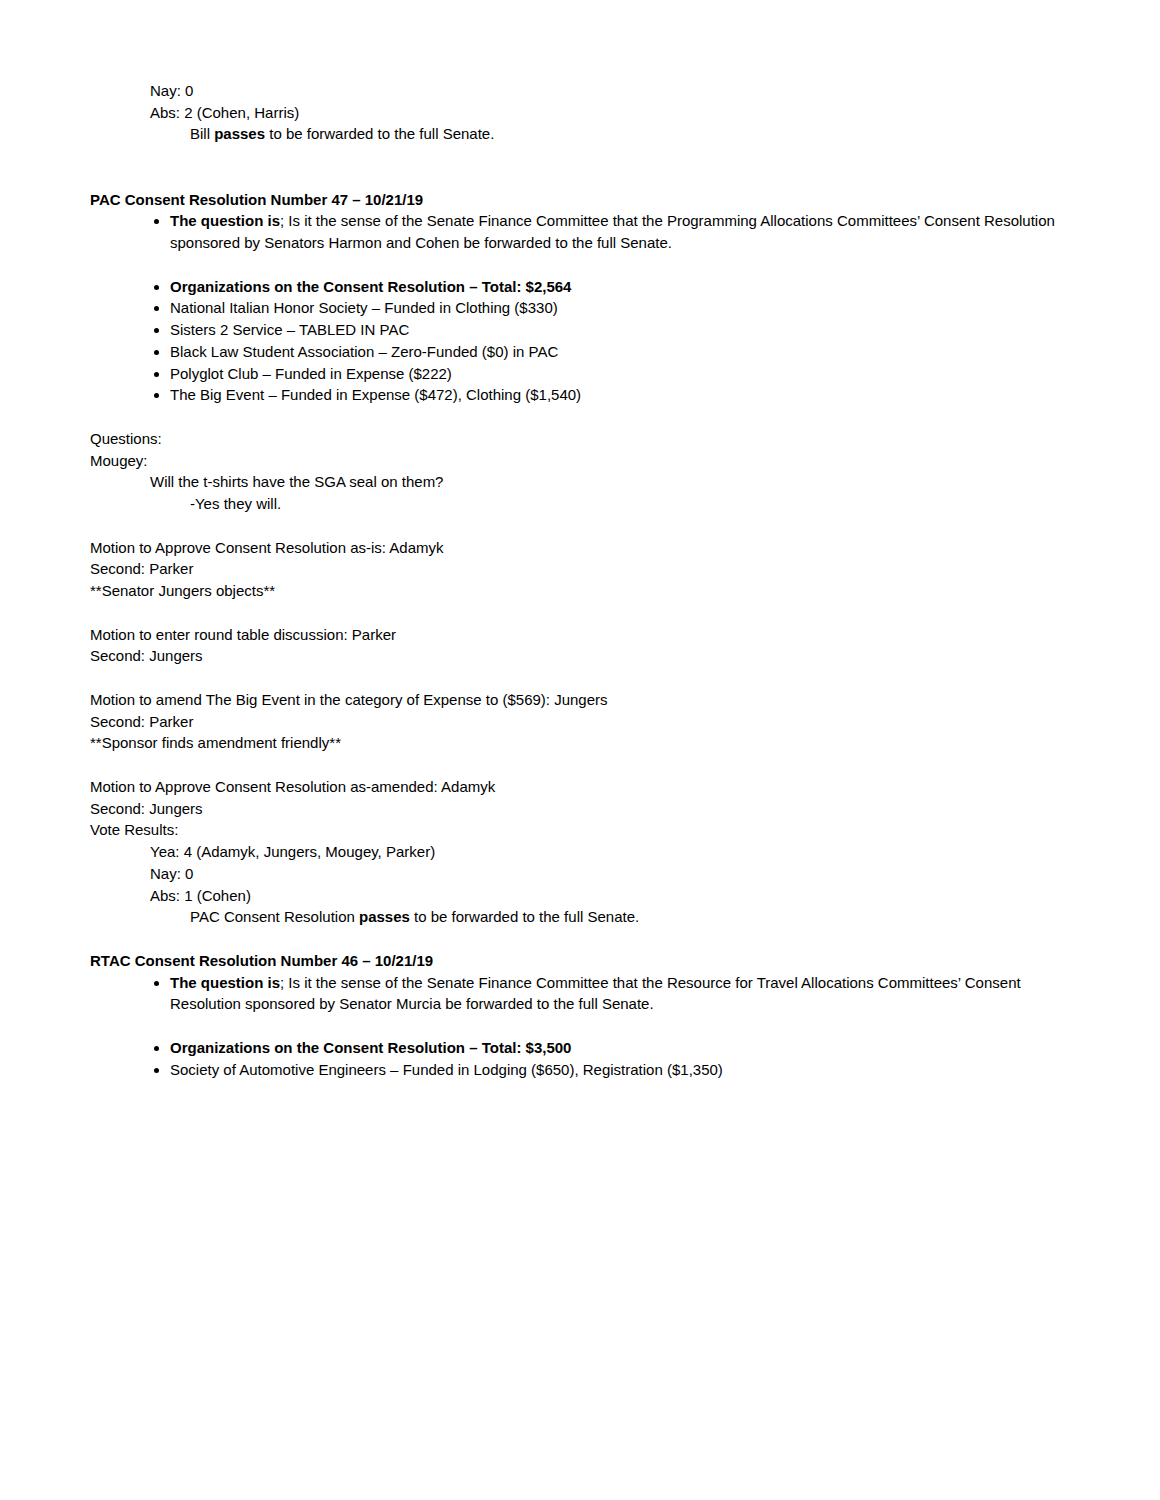Nay: 0
Abs: 2 (Cohen, Harris)
Bill passes to be forwarded to the full Senate.
PAC Consent Resolution Number 47 – 10/21/19
The question is; Is it the sense of the Senate Finance Committee that the Programming Allocations Committees’ Consent Resolution sponsored by Senators Harmon and Cohen be forwarded to the full Senate.
Organizations on the Consent Resolution – Total: $2,564
National Italian Honor Society – Funded in Clothing ($330)
Sisters 2 Service – TABLED IN PAC
Black Law Student Association – Zero-Funded ($0) in PAC
Polyglot Club – Funded in Expense ($222)
The Big Event – Funded in Expense ($472), Clothing ($1,540)
Questions:
Mougey:
Will the t-shirts have the SGA seal on them?
-Yes they will.
Motion to Approve Consent Resolution as-is: Adamyk
Second: Parker
**Senator Jungers objects**
Motion to enter round table discussion: Parker
Second: Jungers
Motion to amend The Big Event in the category of Expense to ($569): Jungers
Second: Parker
**Sponsor finds amendment friendly**
Motion to Approve Consent Resolution as-amended: Adamyk
Second: Jungers
Vote Results:
Yea: 4 (Adamyk, Jungers, Mougey, Parker)
Nay: 0
Abs: 1 (Cohen)
PAC Consent Resolution passes to be forwarded to the full Senate.
RTAC Consent Resolution Number 46 – 10/21/19
The question is; Is it the sense of the Senate Finance Committee that the Resource for Travel Allocations Committees’ Consent Resolution sponsored by Senator Murcia be forwarded to the full Senate.
Organizations on the Consent Resolution – Total: $3,500
Society of Automotive Engineers – Funded in Lodging ($650), Registration ($1,350)